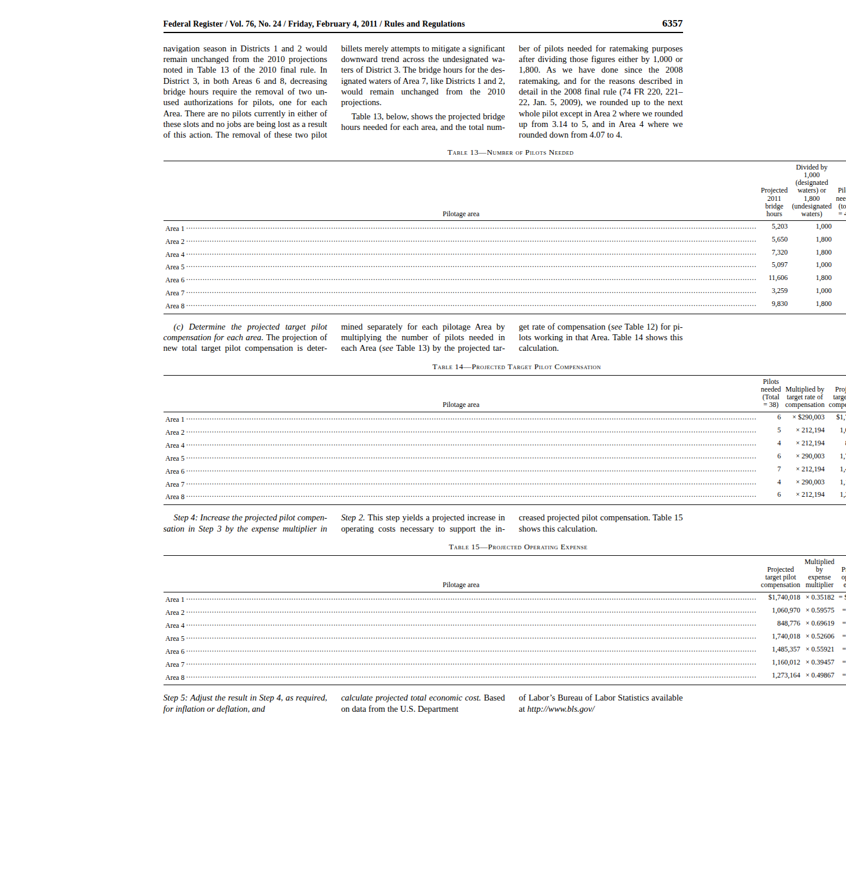Federal Register / Vol. 76, No. 24 / Friday, February 4, 2011 / Rules and Regulations
6357
navigation season in Districts 1 and 2 would remain unchanged from the 2010 projections noted in Table 13 of the 2010 final rule. In District 3, in both Areas 6 and 8, decreasing bridge hours require the removal of two unused authorizations for pilots, one for each Area. There are no pilots currently in either of these slots and no jobs are being lost as a result of this action. The removal of these two pilot billets merely attempts to mitigate a significant downward trend across the undesignated waters of District 3. The bridge hours for the designated waters of Area 7, like Districts 1 and 2, would remain unchanged from the 2010 projections.
Table 13, below, shows the projected bridge hours needed for each area, and the total number of pilots needed for ratemaking purposes after dividing those figures either by 1,000 or 1,800. As we have done since the 2008 ratemaking, and for the reasons described in detail in the 2008 final rule (74 FR 220, 221–22, Jan. 5, 2009), we rounded up to the next whole pilot except in Area 2 where we rounded up from 3.14 to 5, and in Area 4 where we rounded down from 4.07 to 4.
Table 13—Number of Pilots Needed
| Pilotage area | Projected 2011 bridge hours | Divided by 1,000 (designated waters) or 1,800 (undesignated waters) | Pilots needed (total = 40) |
| --- | --- | --- | --- |
| Area 1 | 5,203 | 1,000 | 6 |
| Area 2 | 5,650 | 1,800 | 5 |
| Area 4 | 7,320 | 1,800 | 4 |
| Area 5 | 5,097 | 1,000 | 6 |
| Area 6 | 11,606 | 1,800 | 7 |
| Area 7 | 3,259 | 1,000 | 4 |
| Area 8 | 9,830 | 1,800 | 6 |
(c) Determine the projected target pilot compensation for each area. The projection of new total target pilot compensation is determined separately for each pilotage Area by multiplying the number of pilots needed in each Area (see Table 13) by the projected target rate of compensation (see Table 12) for pilots working in that Area. Table 14 shows this calculation.
Table 14—Projected Target Pilot Compensation
| Pilotage area | Pilots needed (Total = 38) | Multiplied by target rate of compensation | Projected target pilot compensation |
| --- | --- | --- | --- |
| Area 1 | 6 | × $290,003 | $1,740,018 |
| Area 2 | 5 | × 212,194 | 1,060,970 |
| Area 4 | 4 | × 212,194 | 848,776 |
| Area 5 | 6 | × 290,003 | 1,740,018 |
| Area 6 | 7 | × 212,194 | 1,485,357 |
| Area 7 | 4 | × 290,003 | 1,160,012 |
| Area 8 | 6 | × 212,194 | 1,273,164 |
Step 4: Increase the projected pilot compensation in Step 3 by the expense multiplier in Step 2. This step yields a projected increase in operating costs necessary to support the increased projected pilot compensation. Table 15 shows this calculation.
Table 15—Projected Operating Expense
| Pilotage area | Projected target pilot compensation | Multiplied by expense multiplier | Projected operating expense |
| --- | --- | --- | --- |
| Area 1 | $1,740,018 | × 0.35182 | = $612,171 |
| Area 2 | 1,060,970 | × 0.59575 | = 632,069 |
| Area 4 | 848,776 | × 0.69619 | = 590,909 |
| Area 5 | 1,740,018 | × 0.52606 | = 915,350 |
| Area 6 | 1,485,357 | × 0.55921 | = 830,633 |
| Area 7 | 1,160,012 | × 0.39457 | = 457,708 |
| Area 8 | 1,273,164 | × 0.49867 | = 634,883 |
Step 5: Adjust the result in Step 4, as required, for inflation or deflation, and
calculate projected total economic cost. Based on data from the U.S. Department
of Labor’s Bureau of Labor Statistics available at http://www.bls.gov/